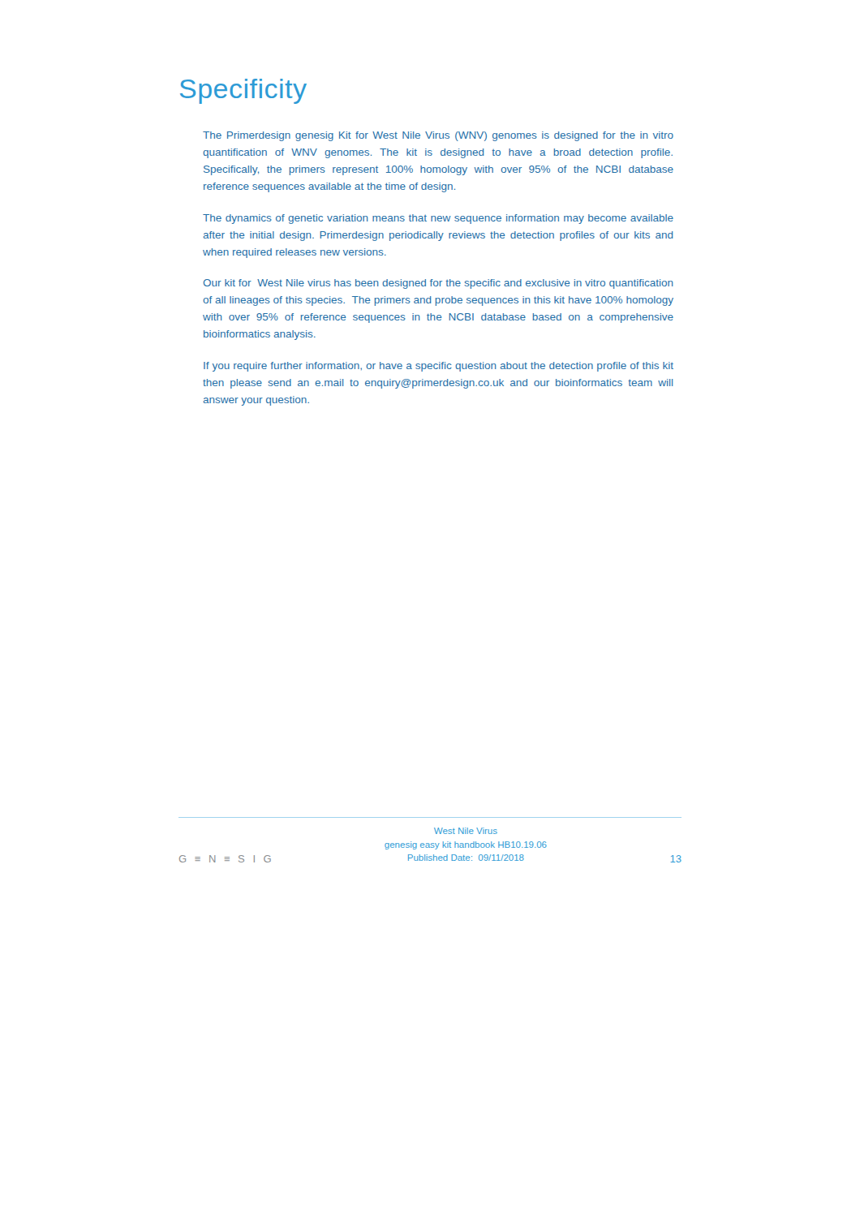Specificity
The Primerdesign genesig Kit for West Nile Virus (WNV) genomes is designed for the in vitro quantification of WNV genomes. The kit is designed to have a broad detection profile. Specifically, the primers represent 100% homology with over 95% of the NCBI database reference sequences available at the time of design.
The dynamics of genetic variation means that new sequence information may become available after the initial design. Primerdesign periodically reviews the detection profiles of our kits and when required releases new versions.
Our kit for West Nile virus has been designed for the specific and exclusive in vitro quantification of all lineages of this species. The primers and probe sequences in this kit have 100% homology with over 95% of reference sequences in the NCBI database based on a comprehensive bioinformatics analysis.
If you require further information, or have a specific question about the detection profile of this kit then please send an e.mail to enquiry@primerdesign.co.uk and our bioinformatics team will answer your question.
G ≡ N ≡ S I G
West Nile Virus
genesig easy kit handbook HB10.19.06
Published Date: 09/11/2018
13